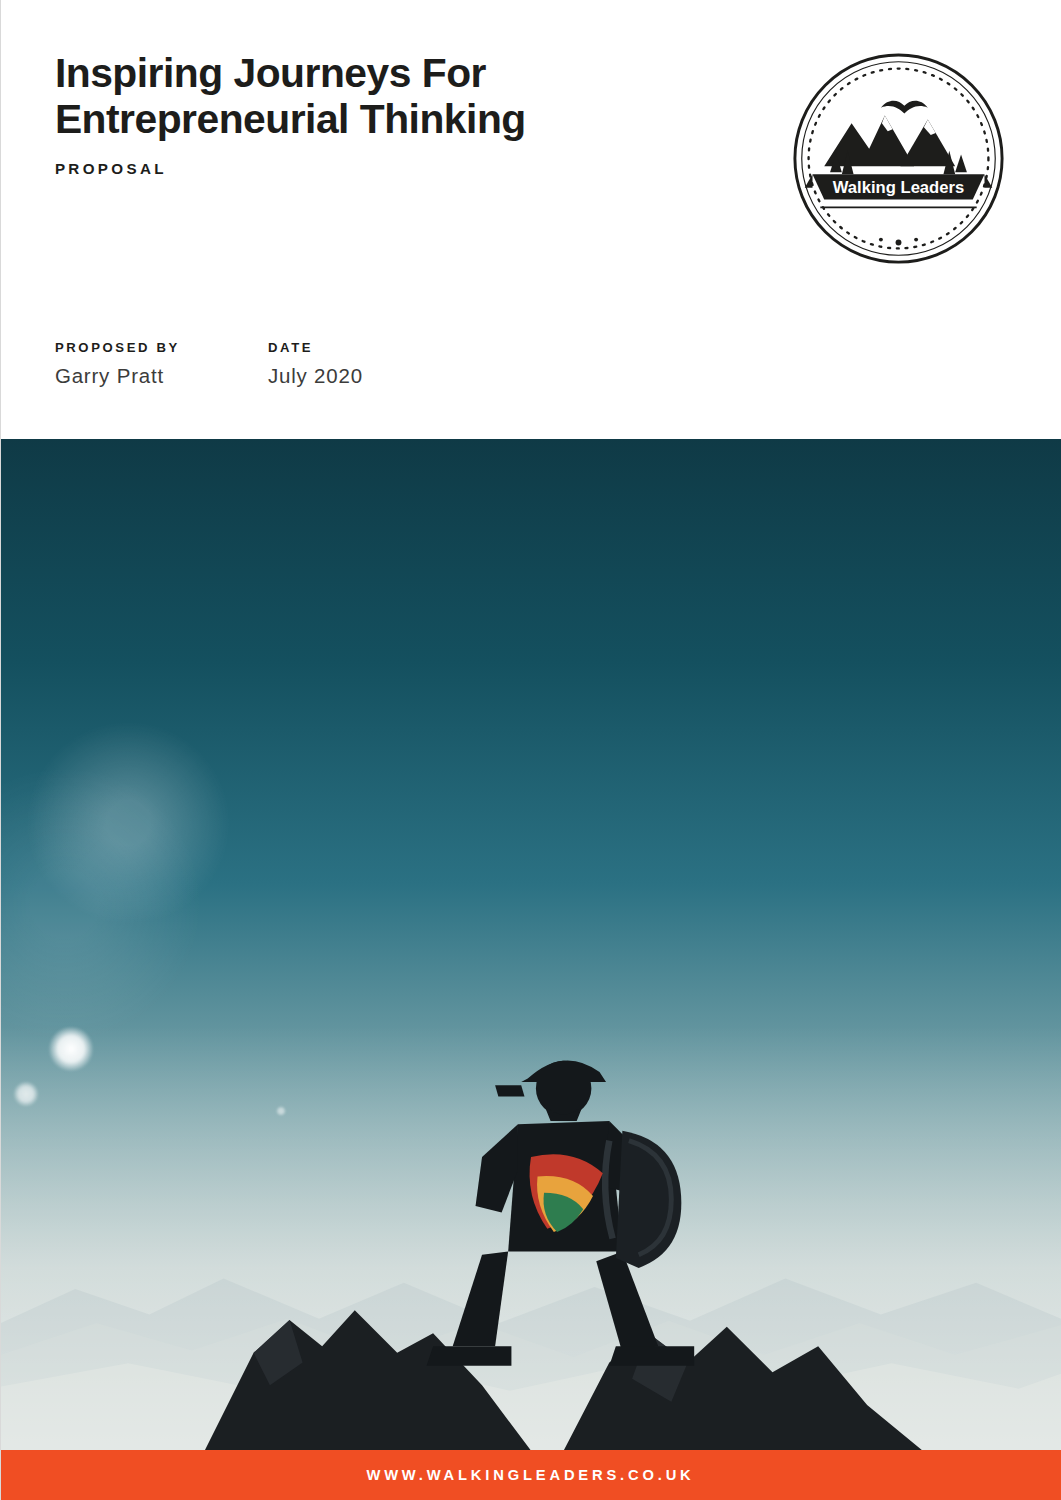Inspiring Journeys For
Entrepreneurial Thinking
Proposal
Walking Leaders
Proposed by
Garry Pratt
Date
July 2020
www.walkingleaders.co.uk